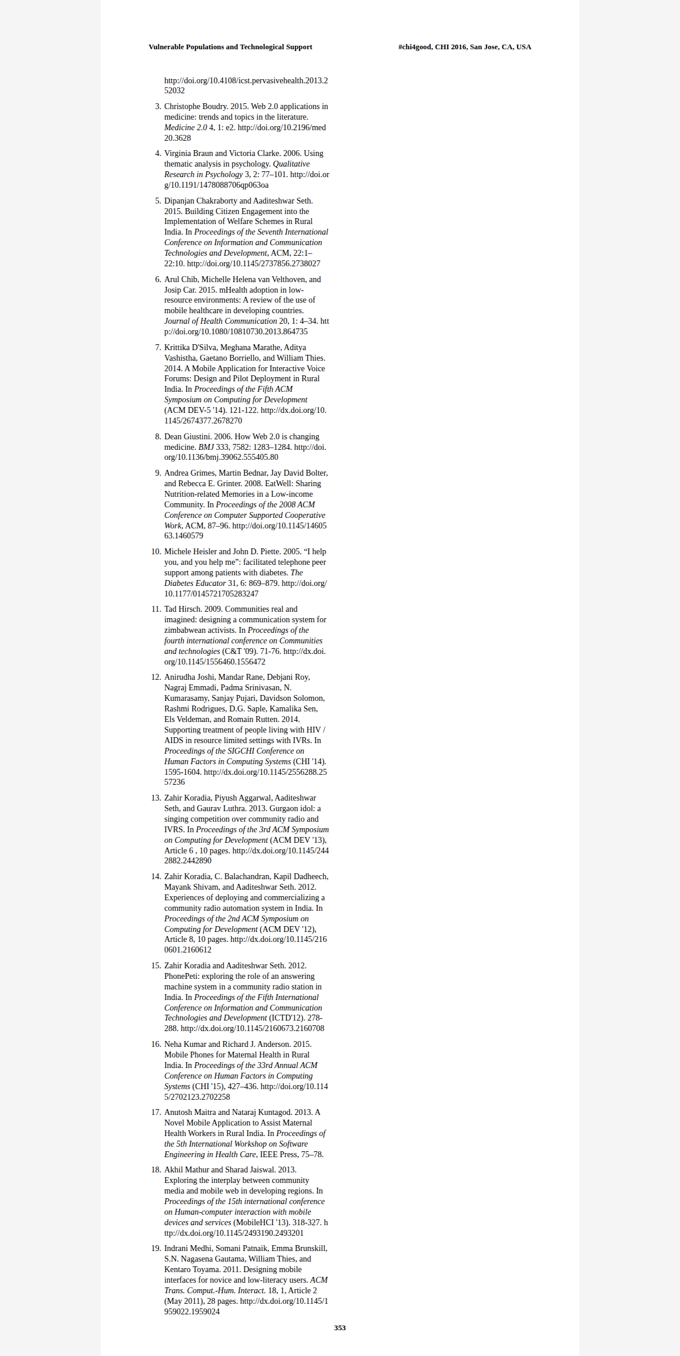Vulnerable Populations and Technological Support
#chi4good, CHI 2016, San Jose, CA, USA
http://doi.org/10.4108/icst.pervasivehealth.2013.252032
3. Christophe Boudry. 2015. Web 2.0 applications in medicine: trends and topics in the literature. Medicine 2.0 4, 1: e2. http://doi.org/10.2196/med20.3628
4. Virginia Braun and Victoria Clarke. 2006. Using thematic analysis in psychology. Qualitative Research in Psychology 3, 2: 77–101. http://doi.org/10.1191/1478088706qp063oa
5. Dipanjan Chakraborty and Aaditeshwar Seth. 2015. Building Citizen Engagement into the Implementation of Welfare Schemes in Rural India. In Proceedings of the Seventh International Conference on Information and Communication Technologies and Development, ACM, 22:1–22:10. http://doi.org/10.1145/2737856.2738027
6. Arul Chib, Michelle Helena van Velthoven, and Josip Car. 2015. mHealth adoption in low-resource environments: A review of the use of mobile healthcare in developing countries. Journal of Health Communication 20, 1: 4–34. http://doi.org/10.1080/10810730.2013.864735
7. Krittika D'Silva, Meghana Marathe, Aditya Vashistha, Gaetano Borriello, and William Thies. 2014. A Mobile Application for Interactive Voice Forums: Design and Pilot Deployment in Rural India. In Proceedings of the Fifth ACM Symposium on Computing for Development (ACM DEV-5 '14). 121-122. http://dx.doi.org/10.1145/2674377.2678270
8. Dean Giustini. 2006. How Web 2.0 is changing medicine. BMJ 333, 7582: 1283–1284. http://doi.org/10.1136/bmj.39062.555405.80
9. Andrea Grimes, Martin Bednar, Jay David Bolter, and Rebecca E. Grinter. 2008. EatWell: Sharing Nutrition-related Memories in a Low-income Community. In Proceedings of the 2008 ACM Conference on Computer Supported Cooperative Work, ACM, 87–96. http://doi.org/10.1145/1460563.1460579
10. Michele Heisler and John D. Piette. 2005. “I help you, and you help me”: facilitated telephone peer support among patients with diabetes. The Diabetes Educator 31, 6: 869–879. http://doi.org/10.1177/0145721705283247
11. Tad Hirsch. 2009. Communities real and imagined: designing a communication system for zimbabwean activists. In Proceedings of the fourth international conference on Communities and technologies (C&T '09). 71-76. http://dx.doi.org/10.1145/1556460.1556472
12. Anirudha Joshi, Mandar Rane, Debjani Roy, Nagraj Emmadi, Padma Srinivasan, N. Kumarasamy, Sanjay Pujari, Davidson Solomon, Rashmi Rodrigues, D.G. Saple, Kamalika Sen, Els Veldeman, and Romain Rutten. 2014. Supporting treatment of people living with HIV / AIDS in resource limited settings with IVRs. In Proceedings of the SIGCHI Conference on Human Factors in Computing Systems (CHI '14). 1595-1604. http://dx.doi.org/10.1145/2556288.2557236
13. Zahir Koradia, Piyush Aggarwal, Aaditeshwar Seth, and Gaurav Luthra. 2013. Gurgaon idol: a singing competition over community radio and IVRS. In Proceedings of the 3rd ACM Symposium on Computing for Development (ACM DEV '13), Article 6 , 10 pages. http://dx.doi.org/10.1145/2442882.2442890
14. Zahir Koradia, C. Balachandran, Kapil Dadheech, Mayank Shivam, and Aaditeshwar Seth. 2012. Experiences of deploying and commercializing a community radio automation system in India. In Proceedings of the 2nd ACM Symposium on Computing for Development (ACM DEV '12), Article 8, 10 pages. http://dx.doi.org/10.1145/2160601.2160612
15. Zahir Koradia and Aaditeshwar Seth. 2012. PhonePeti: exploring the role of an answering machine system in a community radio station in India. In Proceedings of the Fifth International Conference on Information and Communication Technologies and Development (ICTD'12). 278-288. http://dx.doi.org/10.1145/2160673.2160708
16. Neha Kumar and Richard J. Anderson. 2015. Mobile Phones for Maternal Health in Rural India. In Proceedings of the 33rd Annual ACM Conference on Human Factors in Computing Systems (CHI '15), 427–436. http://doi.org/10.1145/2702123.2702258
17. Anutosh Maitra and Nataraj Kuntagod. 2013. A Novel Mobile Application to Assist Maternal Health Workers in Rural India. In Proceedings of the 5th International Workshop on Software Engineering in Health Care, IEEE Press, 75–78.
18. Akhil Mathur and Sharad Jaiswal. 2013. Exploring the interplay between community media and mobile web in developing regions. In Proceedings of the 15th international conference on Human-computer interaction with mobile devices and services (MobileHCI '13). 318-327. http://dx.doi.org/10.1145/2493190.2493201
19. Indrani Medhi, Somani Patnaik, Emma Brunskill, S.N. Nagasena Gautama, William Thies, and Kentaro Toyama. 2011. Designing mobile interfaces for novice and low-literacy users. ACM Trans. Comput.-Hum. Interact. 18, 1, Article 2 (May 2011), 28 pages. http://dx.doi.org/10.1145/1959022.1959024
353